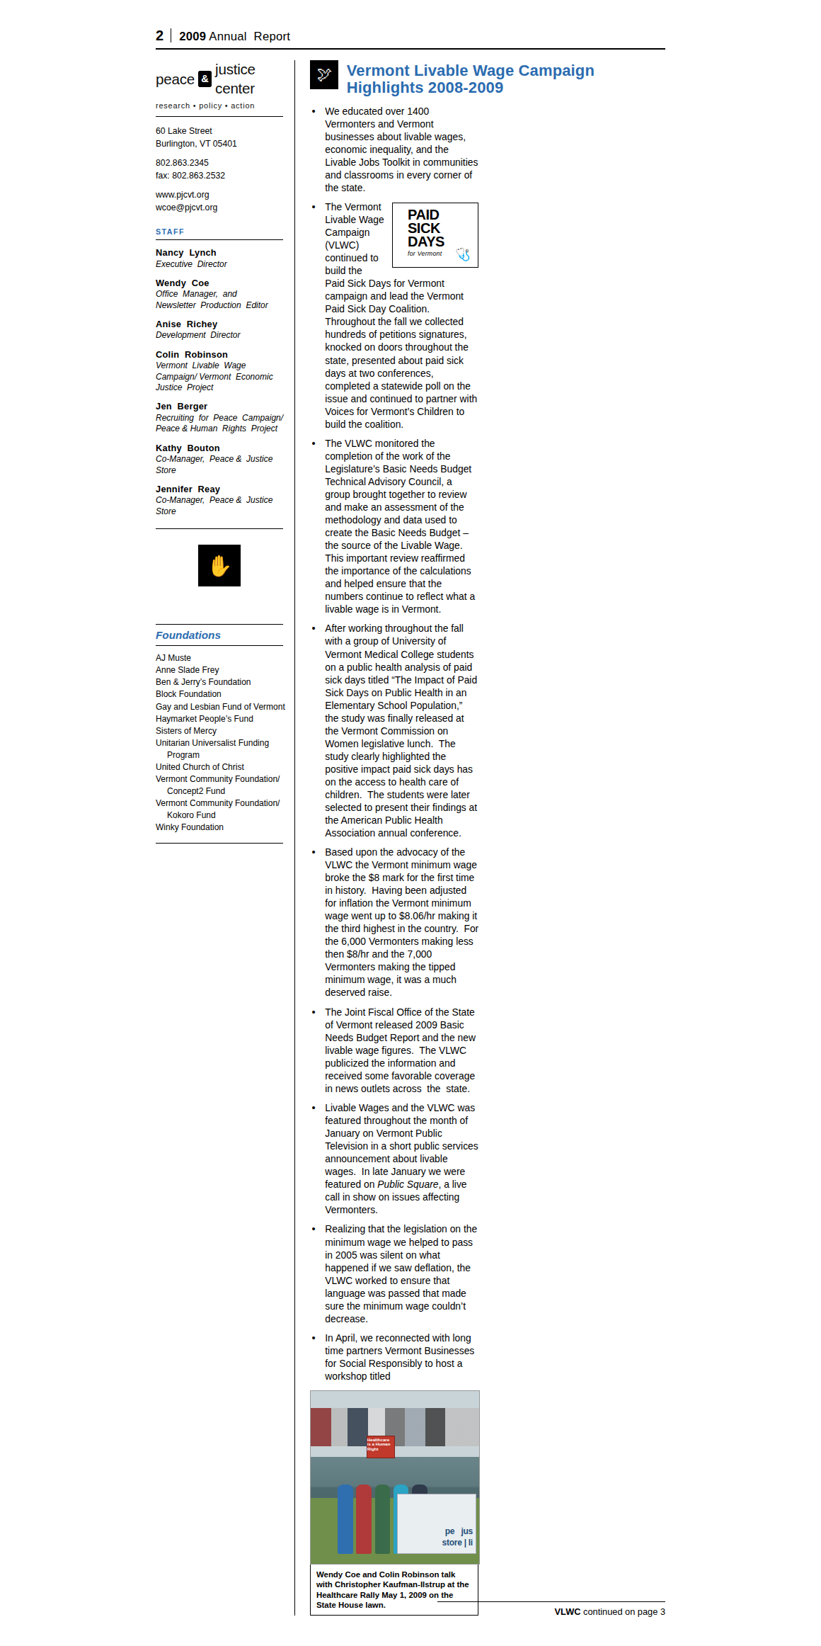2
2009 Annual Report
peace & justice center
research • policy • action
60 Lake Street
Burlington, VT 05401
802.863.2345
fax: 802.863.2532
www.pjcvt.org
wcoe@pjcvt.org
STAFF
Nancy Lynch
Executive Director
Wendy Coe
Office Manager, and
Newsletter Production Editor
Anise Richey
Development Director
Colin Robinson
Vermont Livable Wage
Campaign/ Vermont Economic
Justice Project
Jen Berger
Recruiting for Peace Campaign/
Peace & Human Rights Project
Kathy Bouton
Co-Manager, Peace & Justice
Store
Jennifer Reay
Co-Manager, Peace & Justice
Store
✋
Foundations
AJ Muste
Anne Slade Frey
Ben & Jerry’s Foundation
Block Foundation
Gay and Lesbian Fund of Vermont
Haymarket People’s Fund
Sisters of Mercy
Unitarian Universalist Funding
Program
United Church of Christ
Vermont Community Foundation/
Concept2 Fund
Vermont Community Foundation/
Kokoro Fund
Winky Foundation
🕊
Vermont Livable Wage Campaign Highlights 2008-2009
We educated over 1400 Vermonters and Vermont businesses about livable wages, economic inequality, and the Livable Jobs Toolkit in communities and classrooms in every corner of the state.
PAID
SICK
DAYS
for Vermont
🩺
The Vermont Livable Wage Campaign (VLWC) continued to build the Paid Sick Days for Vermont campaign and lead the Vermont Paid Sick Day Coalition. Throughout the fall we collected hundreds of petitions signatures, knocked on doors throughout the state, presented about paid sick days at two conferences, completed a statewide poll on the issue and continued to partner with Voices for Vermont’s Children to build the coalition.
The VLWC monitored the completion of the work of the Legislature’s Basic Needs Budget Technical Advisory Council, a group brought together to review and make an assessment of the methodology and data used to create the Basic Needs Budget – the source of the Livable Wage. This important review reaffirmed the importance of the calculations and helped ensure that the numbers continue to reflect what a livable wage is in Vermont.
After working throughout the fall with a group of University of Vermont Medical College students on a public health analysis of paid sick days titled “The Impact of Paid Sick Days on Public Health in an Elementary School Population,” the study was finally released at the Vermont Commission on Women legislative lunch. The study clearly highlighted the positive impact paid sick days has on the access to health care of children. The students were later selected to present their findings at the American Public Health Association annual conference.
Based upon the advocacy of the VLWC the Vermont minimum wage broke the $8 mark for the first time in history. Having been adjusted for inflation the Vermont minimum wage went up to $8.06/hr making it the third highest in the country. For the 6,000 Vermonters making less then $8/hr and the 7,000 Vermonters making the tipped minimum wage, it was a much deserved raise.
The Joint Fiscal Office of the State of Vermont released 2009 Basic Needs Budget Report and the new livable wage figures. The VLWC publicized the information and received some favorable coverage in news outlets across the state.
Livable Wages and the VLWC was featured throughout the month of January on Vermont Public Television in a short public services announcement about livable wages. In late January we were featured on Public Square, a live call in show on issues affecting Vermonters.
Realizing that the legislation on the minimum wage we helped to pass in 2005 was silent on what happened if we saw deflation, the VLWC worked to ensure that language was passed that made sure the minimum wage couldn’t decrease.
In April, we reconnected with long time partners Vermont Businesses for Social Responsibly to host a workshop titled
Healthcare
is a Human
Right
pe jus
store | li
Wendy Coe and Colin Robinson talk with Christopher Kaufman-Ilstrup at the Healthcare Rally May 1, 2009 on the State House lawn.
VLWC continued on page 3